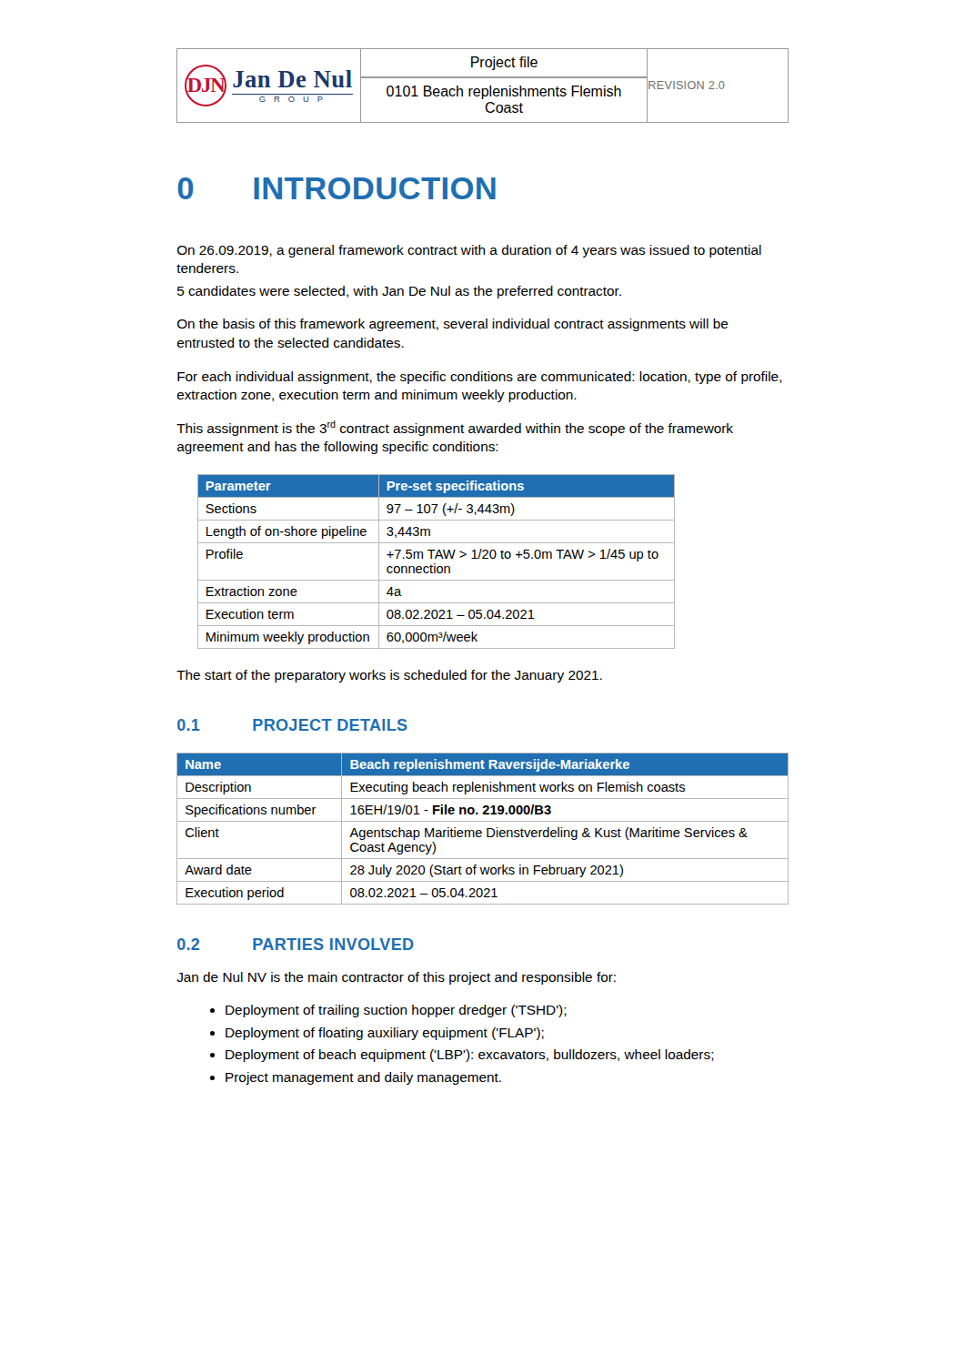| DJN Jan De Nul G R O U P | Project file | REVISION 2.0 |
| 0101 Beach replenishments Flemish Coast |
0 INTRODUCTION
On 26.09.2019, a general framework contract with a duration of 4 years was issued to potential tenderers.
5 candidates were selected, with Jan De Nul as the preferred contractor.
On the basis of this framework agreement, several individual contract assignments will be entrusted to the selected candidates.
For each individual assignment, the specific conditions are communicated: location, type of profile, extraction zone, execution term and minimum weekly production.
This assignment is the 3rd contract assignment awarded within the scope of the framework agreement and has the following specific conditions:
| Parameter | Pre-set specifications |
| --- | --- |
| Sections | 97 – 107 (+/- 3,443m) |
| Length of on-shore pipeline | 3,443m |
| Profile | +7.5m TAW > 1/20 to +5.0m TAW > 1/45 up to connection |
| Extraction zone | 4a |
| Execution term | 08.02.2021 – 05.04.2021 |
| Minimum weekly production | 60,000m³/week |
The start of the preparatory works is scheduled for the January 2021.
0.1 PROJECT DETAILS
| Name | Beach replenishment Raversijde-Mariakerke |
| --- | --- |
| Description | Executing beach replenishment works on Flemish coasts |
| Specifications number | 16EH/19/01 - File no. 219.000/B3 |
| Client | Agentschap Maritieme Dienstverdeling & Kust (Maritime Services & Coast Agency) |
| Award date | 28 July 2020 (Start of works in February 2021) |
| Execution period | 08.02.2021 – 05.04.2021 |
0.2 PARTIES INVOLVED
Jan de Nul NV is the main contractor of this project and responsible for:
Deployment of trailing suction hopper dredger ('TSHD');
Deployment of floating auxiliary equipment ('FLAP');
Deployment of beach equipment ('LBP'): excavators, bulldozers, wheel loaders;
Project management and daily management.